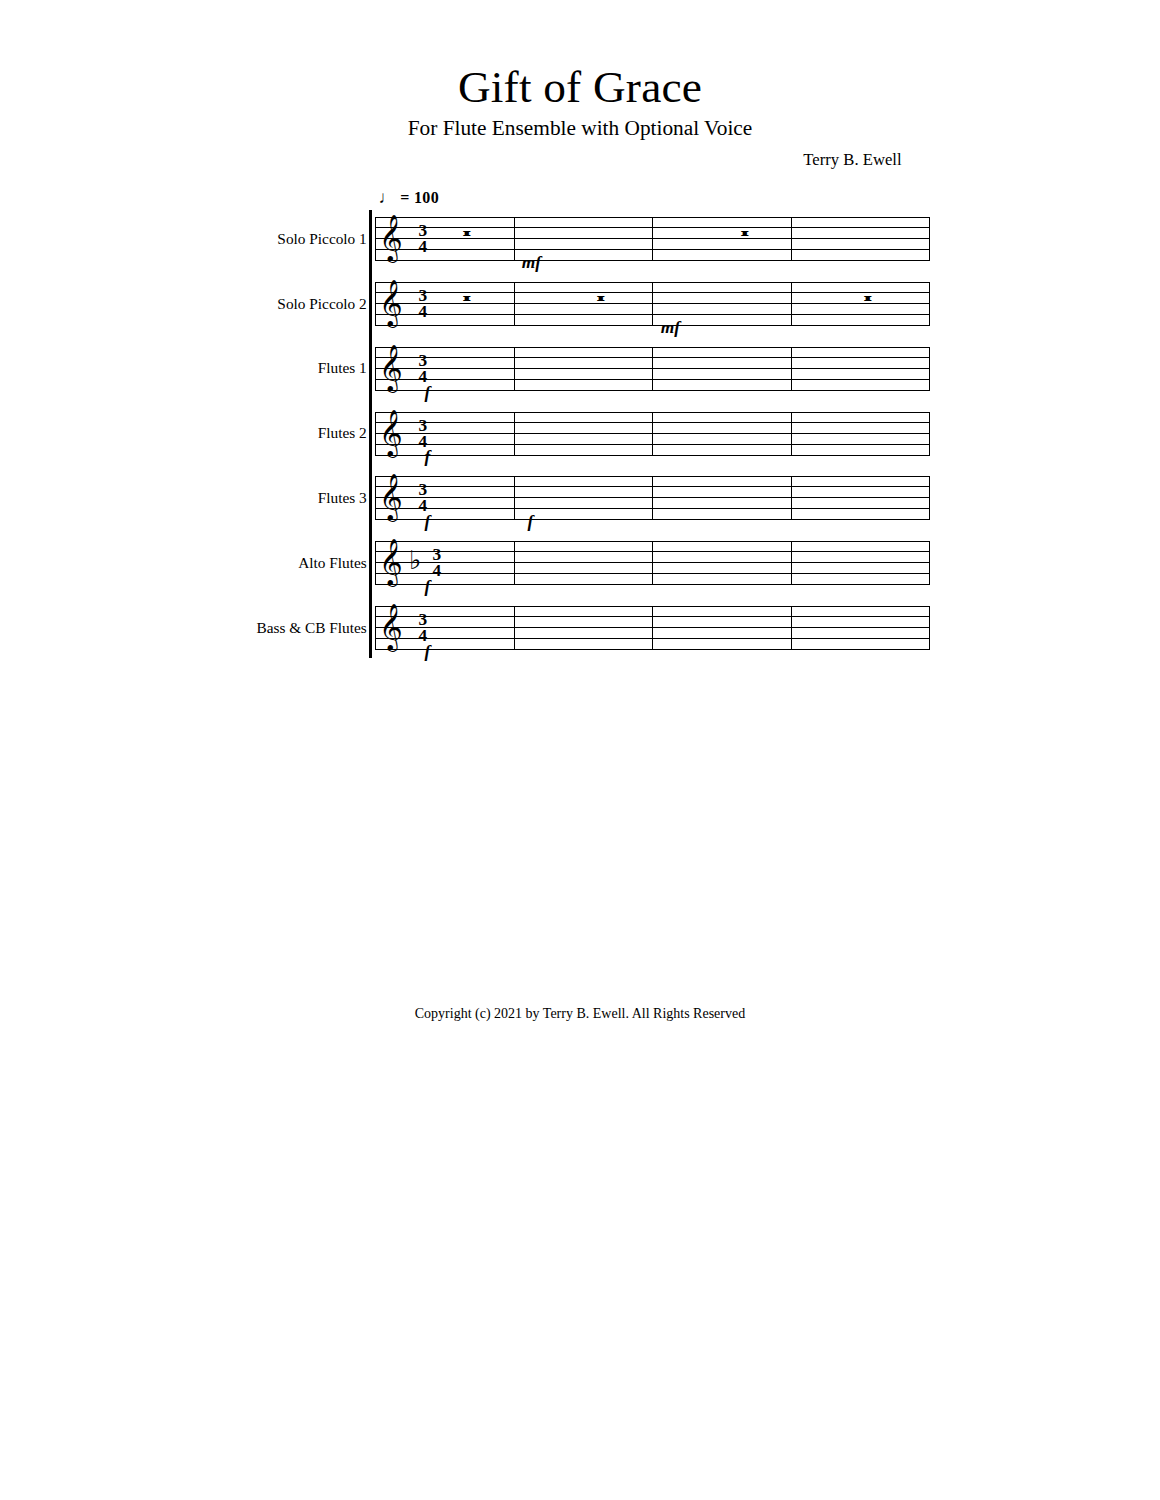Gift of Grace
For Flute Ensemble with Optional Voice
Terry B. Ewell
♩ = 100
Solo Piccolo 1
𝄞 3
4 𝄺 mf 𝄺
Solo Piccolo 2
𝄞 3
4 𝄺 𝄺 mf 𝄺
Flutes 1
𝄞 3
4 f
Flutes 2
𝄞 3
4 f
Flutes 3
𝄞 3
4 f f
Alto Flutes
𝄞 ♭ 3
4 f
Bass & CB Flutes
𝄞 3
4 f
Copyright (c) 2021 by Terry B. Ewell. All Rights Reserved